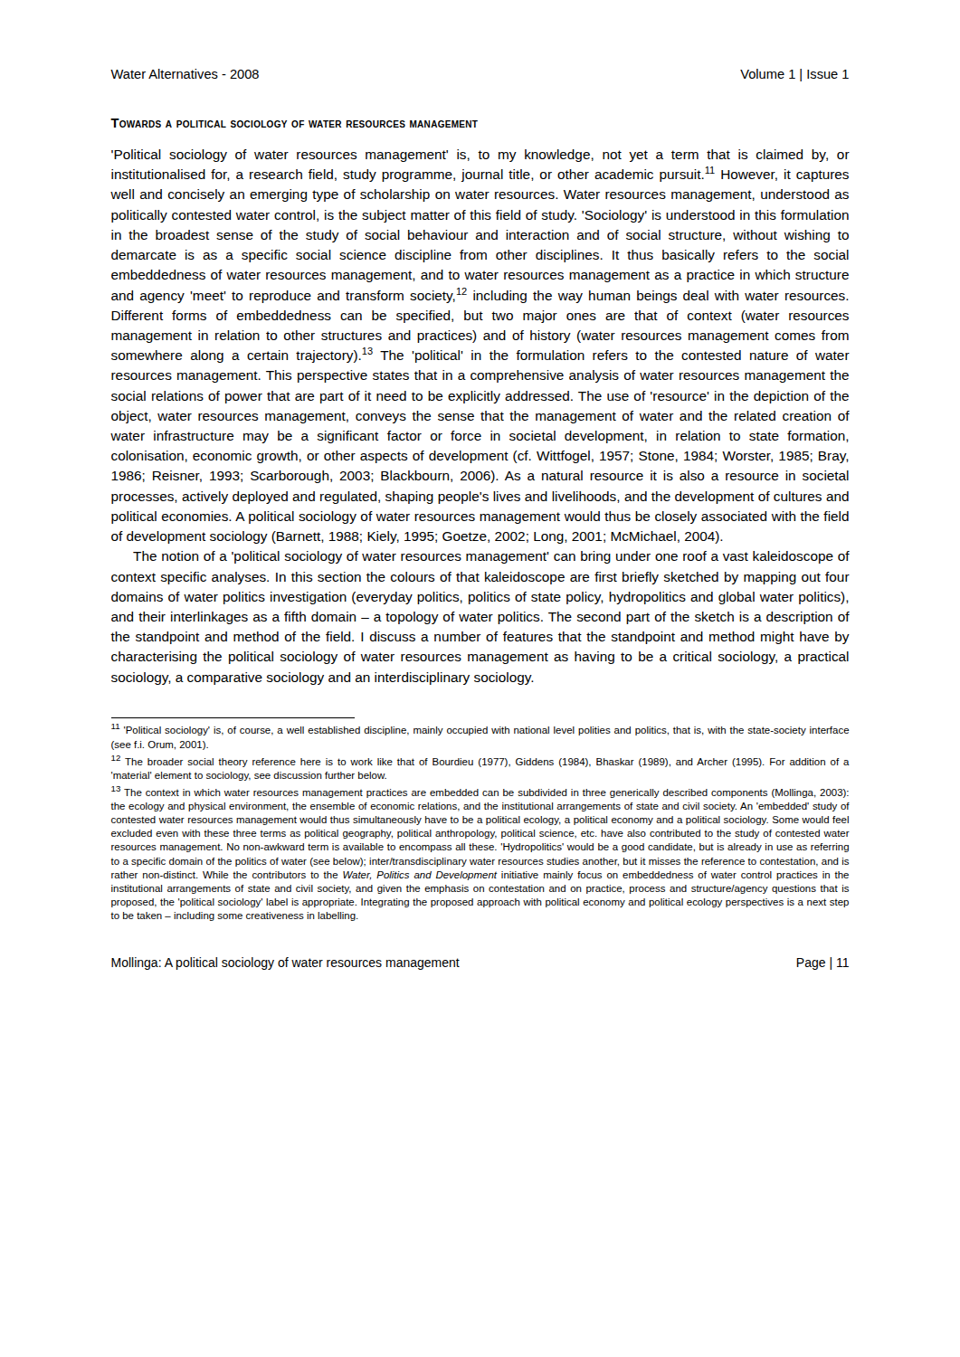Water Alternatives - 2008 Volume 1 | Issue 1
Towards a political sociology of water resources management
'Political sociology of water resources management' is, to my knowledge, not yet a term that is claimed by, or institutionalised for, a research field, study programme, journal title, or other academic pursuit.11 However, it captures well and concisely an emerging type of scholarship on water resources. Water resources management, understood as politically contested water control, is the subject matter of this field of study. 'Sociology' is understood in this formulation in the broadest sense of the study of social behaviour and interaction and of social structure, without wishing to demarcate is as a specific social science discipline from other disciplines. It thus basically refers to the social embeddedness of water resources management, and to water resources management as a practice in which structure and agency 'meet' to reproduce and transform society,12 including the way human beings deal with water resources. Different forms of embeddedness can be specified, but two major ones are that of context (water resources management in relation to other structures and practices) and of history (water resources management comes from somewhere along a certain trajectory).13 The 'political' in the formulation refers to the contested nature of water resources management. This perspective states that in a comprehensive analysis of water resources management the social relations of power that are part of it need to be explicitly addressed. The use of 'resource' in the depiction of the object, water resources management, conveys the sense that the management of water and the related creation of water infrastructure may be a significant factor or force in societal development, in relation to state formation, colonisation, economic growth, or other aspects of development (cf. Wittfogel, 1957; Stone, 1984; Worster, 1985; Bray, 1986; Reisner, 1993; Scarborough, 2003; Blackbourn, 2006). As a natural resource it is also a resource in societal processes, actively deployed and regulated, shaping people's lives and livelihoods, and the development of cultures and political economies. A political sociology of water resources management would thus be closely associated with the field of development sociology (Barnett, 1988; Kiely, 1995; Goetze, 2002; Long, 2001; McMichael, 2004).
The notion of a 'political sociology of water resources management' can bring under one roof a vast kaleidoscope of context specific analyses. In this section the colours of that kaleidoscope are first briefly sketched by mapping out four domains of water politics investigation (everyday politics, politics of state policy, hydropolitics and global water politics), and their interlinkages as a fifth domain – a topology of water politics. The second part of the sketch is a description of the standpoint and method of the field. I discuss a number of features that the standpoint and method might have by characterising the political sociology of water resources management as having to be a critical sociology, a practical sociology, a comparative sociology and an interdisciplinary sociology.
11 'Political sociology' is, of course, a well established discipline, mainly occupied with national level polities and politics, that is, with the state-society interface (see f.i. Orum, 2001).
12 The broader social theory reference here is to work like that of Bourdieu (1977), Giddens (1984), Bhaskar (1989), and Archer (1995). For addition of a 'material' element to sociology, see discussion further below.
13 The context in which water resources management practices are embedded can be subdivided in three generically described components (Mollinga, 2003): the ecology and physical environment, the ensemble of economic relations, and the institutional arrangements of state and civil society. An 'embedded' study of contested water resources management would thus simultaneously have to be a political ecology, a political economy and a political sociology. Some would feel excluded even with these three terms as political geography, political anthropology, political science, etc. have also contributed to the study of contested water resources management. No non-awkward term is available to encompass all these. 'Hydropolitics' would be a good candidate, but is already in use as referring to a specific domain of the politics of water (see below); inter/transdisciplinary water resources studies another, but it misses the reference to contestation, and is rather non-distinct. While the contributors to the Water, Politics and Development initiative mainly focus on embeddedness of water control practices in the institutional arrangements of state and civil society, and given the emphasis on contestation and on practice, process and structure/agency questions that is proposed, the 'political sociology' label is appropriate. Integrating the proposed approach with political economy and political ecology perspectives is a next step to be taken – including some creativeness in labelling.
Mollinga: A political sociology of water resources management Page | 11